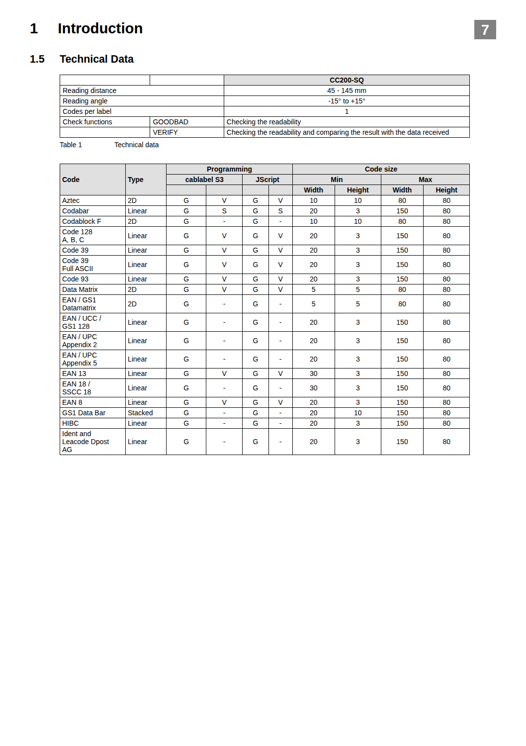1 Introduction
7
1.5 Technical Data
| | | CC200-SQ |
| Reading distance | 45 - 145 mm |
| Reading angle | -15° to +15° |
| Codes per label | 1 |
| Check functions | GOODBAD | Checking the readability |
| | VERIFY | Checking the readability and comparing the result with the data received |
Table 1 Technical data
| Code | Type | Programming | Code size |
| --- | --- | --- | --- |
| cablabel S3 | JScript | Min | Max |
| | | | | Width | Height | Width | Height |
| Aztec | 2D | G | V | G | V | 10 | 10 | 80 | 80 |
| Codabar | Linear | G | S | G | S | 20 | 3 | 150 | 80 |
| Codablock F | 2D | G | - | G | - | 10 | 10 | 80 | 80 |
| Code 128 A, B, C | Linear | G | V | G | V | 20 | 3 | 150 | 80 |
| Code 39 | Linear | G | V | G | V | 20 | 3 | 150 | 80 |
| Code 39 Full ASCII | Linear | G | V | G | V | 20 | 3 | 150 | 80 |
| Code 93 | Linear | G | V | G | V | 20 | 3 | 150 | 80 |
| Data Matrix | 2D | G | V | G | V | 5 | 5 | 80 | 80 |
| EAN / GS1 Datamatrix | 2D | G | - | G | - | 5 | 5 | 80 | 80 |
| EAN / UCC / GS1 128 | Linear | G | - | G | - | 20 | 3 | 150 | 80 |
| EAN / UPC Appendix 2 | Linear | G | - | G | - | 20 | 3 | 150 | 80 |
| EAN / UPC Appendix 5 | Linear | G | - | G | - | 20 | 3 | 150 | 80 |
| EAN 13 | Linear | G | V | G | V | 30 | 3 | 150 | 80 |
| EAN 18 / SSCC 18 | Linear | G | - | G | - | 30 | 3 | 150 | 80 |
| EAN 8 | Linear | G | V | G | V | 20 | 3 | 150 | 80 |
| GS1 Data Bar | Stacked | G | - | G | - | 20 | 10 | 150 | 80 |
| HIBC | Linear | G | - | G | - | 20 | 3 | 150 | 80 |
| Ident and Leacode Dpost AG | Linear | G | - | G | - | 20 | 3 | 150 | 80 |